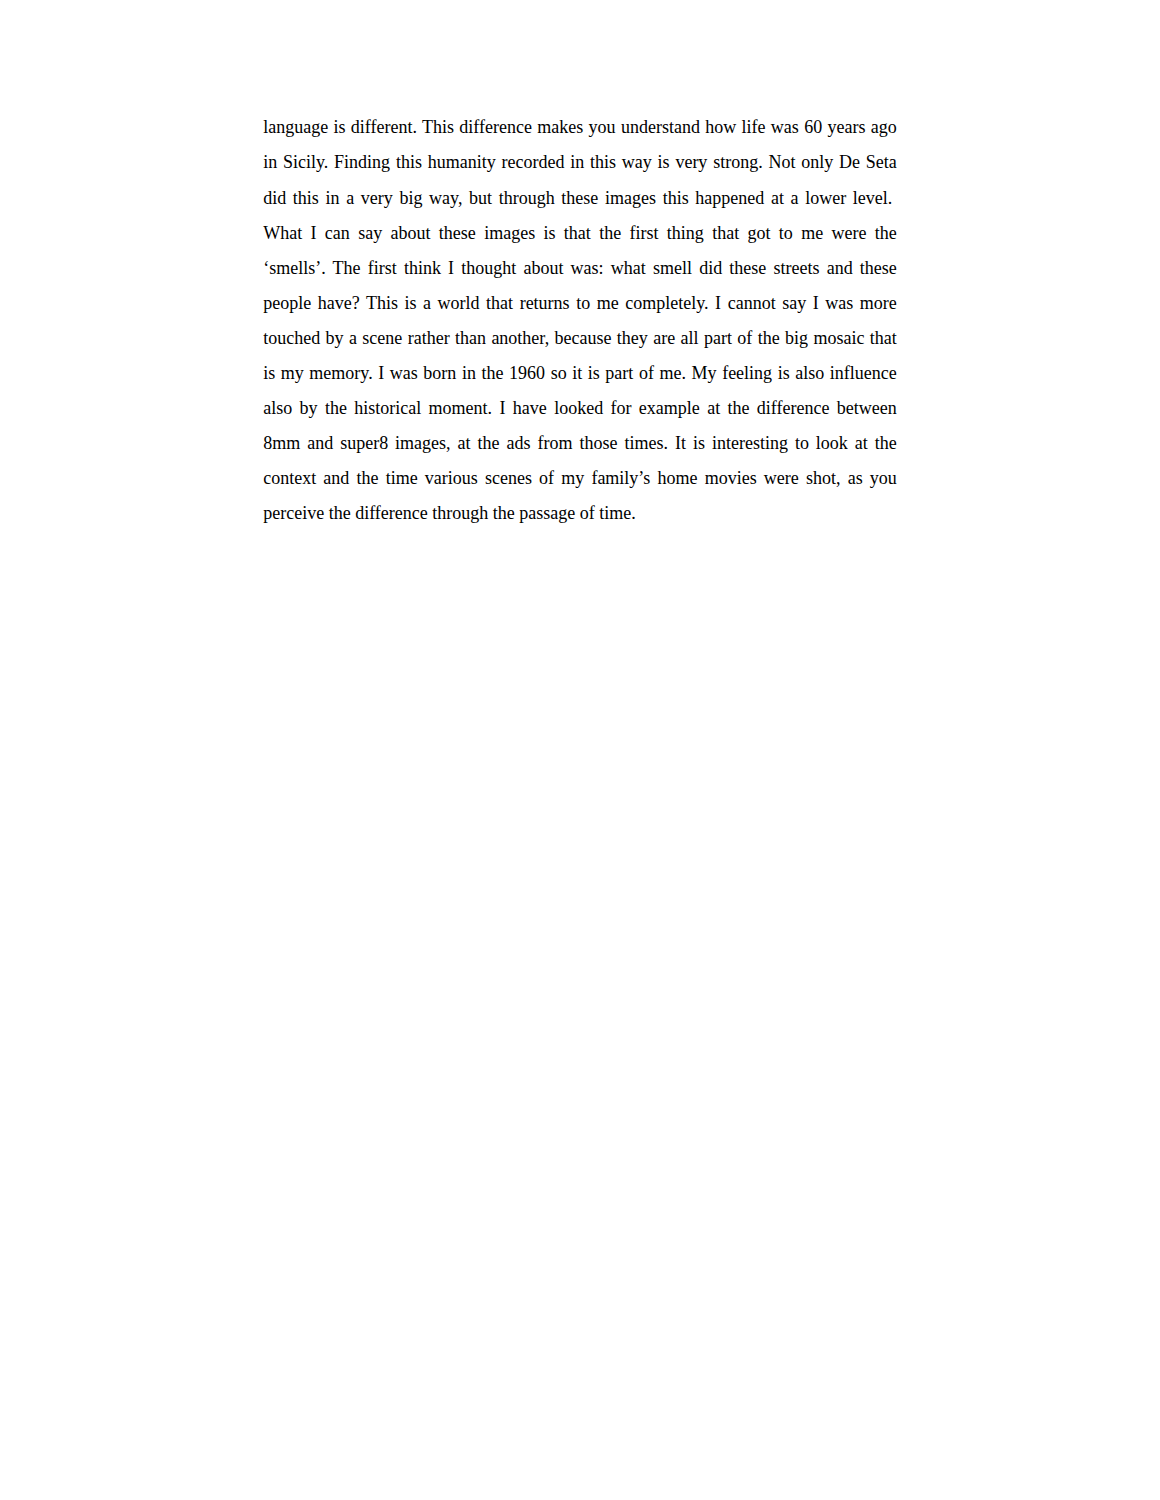language is different. This difference makes you understand how life was 60 years ago in Sicily. Finding this humanity recorded in this way is very strong. Not only De Seta did this in a very big way, but through these images this happened at a lower level. What I can say about these images is that the first thing that got to me were the ‘smells’. The first think I thought about was: what smell did these streets and these people have? This is a world that returns to me completely. I cannot say I was more touched by a scene rather than another, because they are all part of the big mosaic that is my memory. I was born in the 1960 so it is part of me. My feeling is also influence also by the historical moment. I have looked for example at the difference between 8mm and super8 images, at the ads from those times. It is interesting to look at the context and the time various scenes of my family’s home movies were shot, as you perceive the difference through the passage of time.